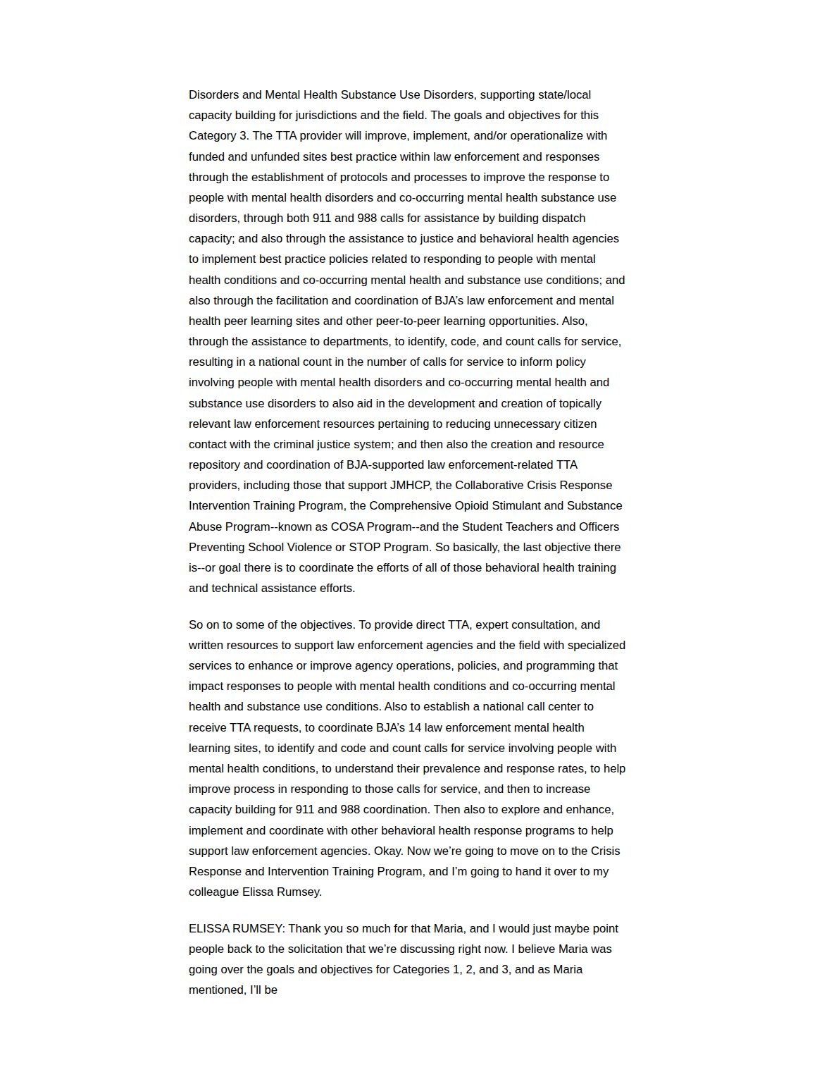Disorders and Mental Health Substance Use Disorders, supporting state/local capacity building for jurisdictions and the field. The goals and objectives for this Category 3. The TTA provider will improve, implement, and/or operationalize with funded and unfunded sites best practice within law enforcement and responses through the establishment of protocols and processes to improve the response to people with mental health disorders and co-occurring mental health substance use disorders, through both 911 and 988 calls for assistance by building dispatch capacity; and also through the assistance to justice and behavioral health agencies to implement best practice policies related to responding to people with mental health conditions and co-occurring mental health and substance use conditions; and also through the facilitation and coordination of BJA’s law enforcement and mental health peer learning sites and other peer-to-peer learning opportunities. Also, through the assistance to departments, to identify, code, and count calls for service, resulting in a national count in the number of calls for service to inform policy involving people with mental health disorders and co-occurring mental health and substance use disorders to also aid in the development and creation of topically relevant law enforcement resources pertaining to reducing unnecessary citizen contact with the criminal justice system; and then also the creation and resource repository and coordination of BJA-supported law enforcement-related TTA providers, including those that support JMHCP, the Collaborative Crisis Response Intervention Training Program, the Comprehensive Opioid Stimulant and Substance Abuse Program--known as COSA Program--and the Student Teachers and Officers Preventing School Violence or STOP Program. So basically, the last objective there is--or goal there is to coordinate the efforts of all of those behavioral health training and technical assistance efforts.
So on to some of the objectives. To provide direct TTA, expert consultation, and written resources to support law enforcement agencies and the field with specialized services to enhance or improve agency operations, policies, and programming that impact responses to people with mental health conditions and co-occurring mental health and substance use conditions. Also to establish a national call center to receive TTA requests, to coordinate BJA’s 14 law enforcement mental health learning sites, to identify and code and count calls for service involving people with mental health conditions, to understand their prevalence and response rates, to help improve process in responding to those calls for service, and then to increase capacity building for 911 and 988 coordination. Then also to explore and enhance, implement and coordinate with other behavioral health response programs to help support law enforcement agencies. Okay. Now we’re going to move on to the Crisis Response and Intervention Training Program, and I’m going to hand it over to my colleague Elissa Rumsey.
ELISSA RUMSEY: Thank you so much for that Maria, and I would just maybe point people back to the solicitation that we’re discussing right now. I believe Maria was going over the goals and objectives for Categories 1, 2, and 3, and as Maria mentioned, I’ll be